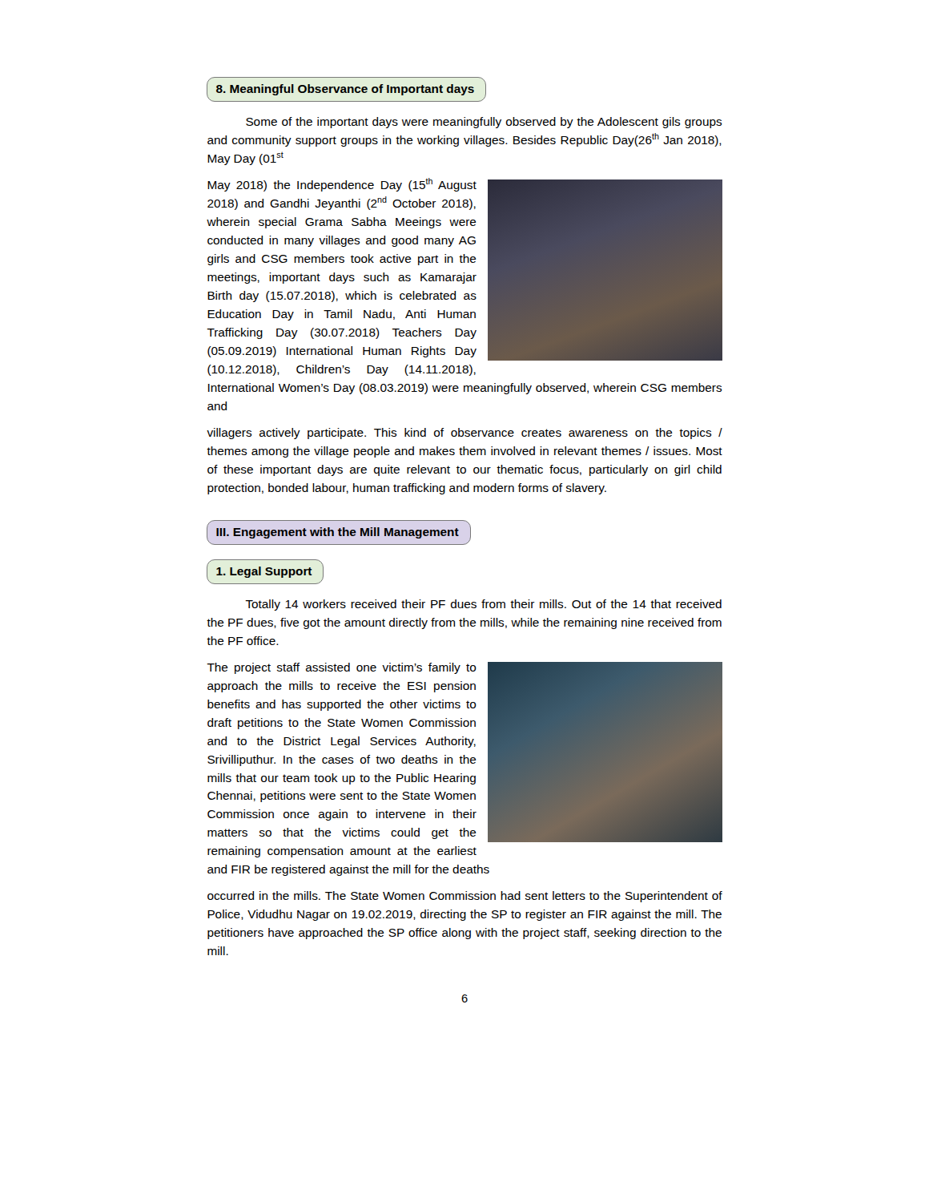8. Meaningful Observance of Important days
Some of the important days were meaningfully observed by the Adolescent gils groups and community support groups in the working villages. Besides Republic Day(26th Jan 2018), May Day (01st
May 2018) the Independence Day (15th August 2018) and Gandhi Jeyanthi (2nd October 2018), wherein special Grama Sabha Meeings were conducted in many villages and good many AG girls and CSG members took active part in the meetings, important days such as Kamarajar Birth day (15.07.2018), which is celebrated as Education Day in Tamil Nadu, Anti Human Trafficking Day (30.07.2018) Teachers Day (05.09.2019) International Human Rights Day (10.12.2018), Children’s Day (14.11.2018), International Women’s Day (08.03.2019) were meaningfully observed, wherein CSG members and
villagers actively participate. This kind of observance creates awareness on the topics / themes among the village people and makes them involved in relevant themes / issues. Most of these important days are quite relevant to our thematic focus, particularly on girl child protection, bonded labour, human trafficking and modern forms of slavery.
III. Engagement with the Mill Management
1. Legal Support
Totally 14 workers received their PF dues from their mills. Out of the 14 that received the PF dues, five got the amount directly from the mills, while the remaining nine received from the PF office.
The project staff assisted one victim’s family to approach the mills to receive the ESI pension benefits and has supported the other victims to draft petitions to the State Women Commission and to the District Legal Services Authority, Srivilliputhur. In the cases of two deaths in the mills that our team took up to the Public Hearing Chennai, petitions were sent to the State Women Commission once again to intervene in their matters so that the victims could get the remaining compensation amount at the earliest and FIR be registered against the mill for the deaths
occurred in the mills. The State Women Commission had sent letters to the Superintendent of Police, Vidudhu Nagar on 19.02.2019, directing the SP to register an FIR against the mill. The petitioners have approached the SP office along with the project staff, seeking direction to the mill.
6